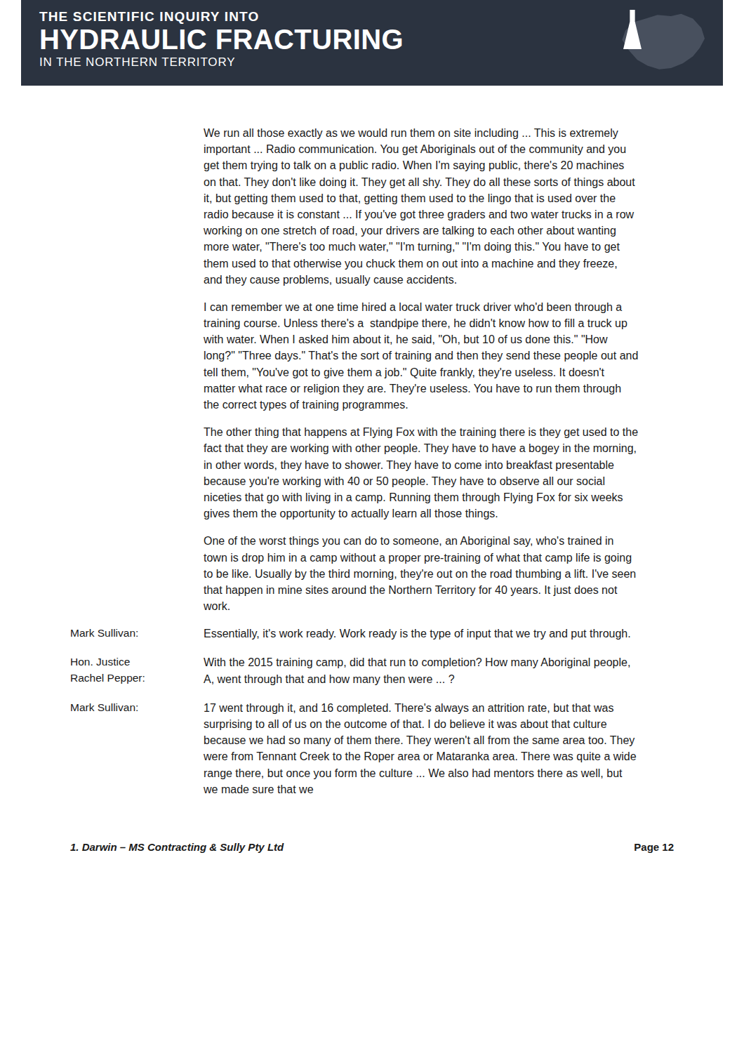The Scientific Inquiry into
Hydraulic Fracturing
in the Northern Territory
We run all those exactly as we would run them on site including ... This is extremely important ... Radio communication. You get Aboriginals out of the community and you get them trying to talk on a public radio. When I'm saying public, there's 20 machines on that. They don't like doing it. They get all shy. They do all these sorts of things about it, but getting them used to that, getting them used to the lingo that is used over the radio because it is constant ... If you've got three graders and two water trucks in a row working on one stretch of road, your drivers are talking to each other about wanting more water, "There's too much water," "I'm turning," "I'm doing this." You have to get them used to that otherwise you chuck them on out into a machine and they freeze, and they cause problems, usually cause accidents.
I can remember we at one time hired a local water truck driver who'd been through a training course. Unless there's a standpipe there, he didn't know how to fill a truck up with water. When I asked him about it, he said, "Oh, but 10 of us done this." "How long?" "Three days." That's the sort of training and then they send these people out and tell them, "You've got to give them a job." Quite frankly, they're useless. It doesn't matter what race or religion they are. They're useless. You have to run them through the correct types of training programmes.
The other thing that happens at Flying Fox with the training there is they get used to the fact that they are working with other people. They have to have a bogey in the morning, in other words, they have to shower. They have to come into breakfast presentable because you're working with 40 or 50 people. They have to observe all our social niceties that go with living in a camp. Running them through Flying Fox for six weeks gives them the opportunity to actually learn all those things.
One of the worst things you can do to someone, an Aboriginal say, who's trained in town is drop him in a camp without a proper pre-training of what that camp life is going to be like. Usually by the third morning, they're out on the road thumbing a lift. I've seen that happen in mine sites around the Northern Territory for 40 years. It just does not work.
Mark Sullivan:
Essentially, it's work ready. Work ready is the type of input that we try and put through.
Hon. Justice Rachel Pepper:
With the 2015 training camp, did that run to completion? How many Aboriginal people, A, went through that and how many then were ... ?
Mark Sullivan:
17 went through it, and 16 completed. There's always an attrition rate, but that was surprising to all of us on the outcome of that. I do believe it was about that culture because we had so many of them there. They weren't all from the same area too. They were from Tennant Creek to the Roper area or Mataranka area. There was quite a wide range there, but once you form the culture ... We also had mentors there as well, but we made sure that we
1. Darwin – MS Contracting & Sully Pty Ltd
Page 12